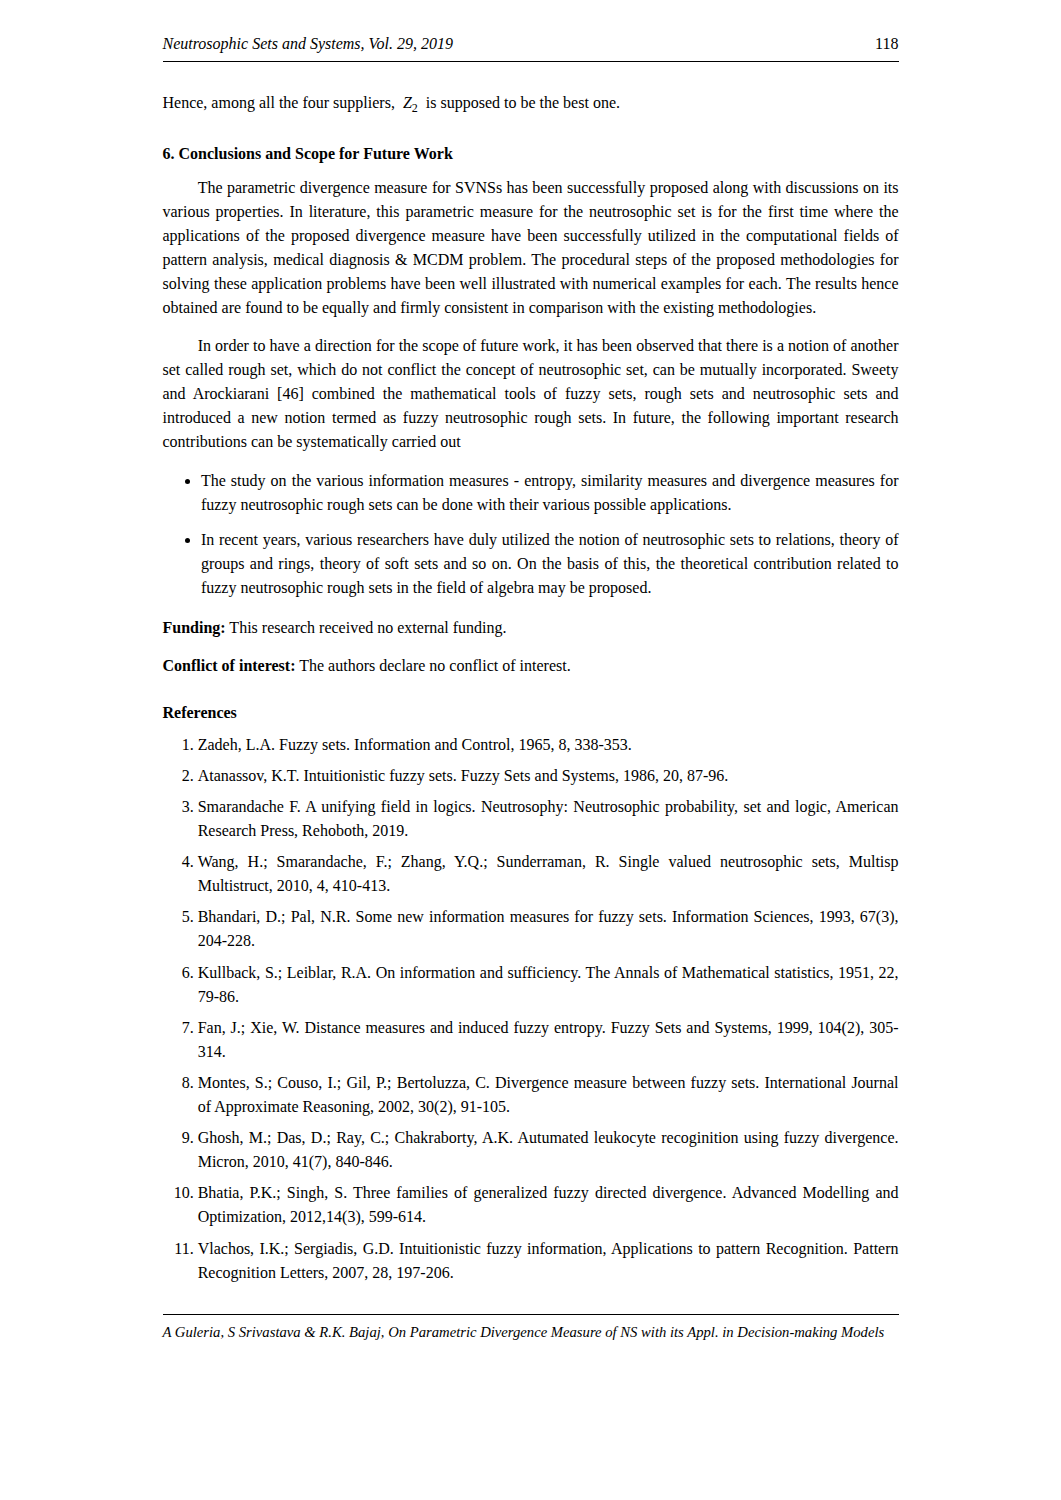Neutrosophic Sets and Systems, Vol. 29, 2019 118
Hence, among all the four suppliers, Z2 is supposed to be the best one.
6. Conclusions and Scope for Future Work
The parametric divergence measure for SVNSs has been successfully proposed along with discussions on its various properties. In literature, this parametric measure for the neutrosophic set is for the first time where the applications of the proposed divergence measure have been successfully utilized in the computational fields of pattern analysis, medical diagnosis & MCDM problem. The procedural steps of the proposed methodologies for solving these application problems have been well illustrated with numerical examples for each. The results hence obtained are found to be equally and firmly consistent in comparison with the existing methodologies.
In order to have a direction for the scope of future work, it has been observed that there is a notion of another set called rough set, which do not conflict the concept of neutrosophic set, can be mutually incorporated. Sweety and Arockiarani [46] combined the mathematical tools of fuzzy sets, rough sets and neutrosophic sets and introduced a new notion termed as fuzzy neutrosophic rough sets. In future, the following important research contributions can be systematically carried out
The study on the various information measures - entropy, similarity measures and divergence measures for fuzzy neutrosophic rough sets can be done with their various possible applications.
In recent years, various researchers have duly utilized the notion of neutrosophic sets to relations, theory of groups and rings, theory of soft sets and so on. On the basis of this, the theoretical contribution related to fuzzy neutrosophic rough sets in the field of algebra may be proposed.
Funding: This research received no external funding.
Conflict of interest: The authors declare no conflict of interest.
References
Zadeh, L.A. Fuzzy sets. Information and Control, 1965, 8, 338-353.
Atanassov, K.T. Intuitionistic fuzzy sets. Fuzzy Sets and Systems, 1986, 20, 87-96.
Smarandache F. A unifying field in logics. Neutrosophy: Neutrosophic probability, set and logic, American Research Press, Rehoboth, 2019.
Wang, H.; Smarandache, F.; Zhang, Y.Q.; Sunderraman, R. Single valued neutrosophic sets, Multisp Multistruct, 2010, 4, 410-413.
Bhandari, D.; Pal, N.R. Some new information measures for fuzzy sets. Information Sciences, 1993, 67(3), 204-228.
Kullback, S.; Leiblar, R.A. On information and sufficiency. The Annals of Mathematical statistics, 1951, 22, 79-86.
Fan, J.; Xie, W. Distance measures and induced fuzzy entropy. Fuzzy Sets and Systems, 1999, 104(2), 305-314.
Montes, S.; Couso, I.; Gil, P.; Bertoluzza, C. Divergence measure between fuzzy sets. International Journal of Approximate Reasoning, 2002, 30(2), 91-105.
Ghosh, M.; Das, D.; Ray, C.; Chakraborty, A.K. Autumated leukocyte recoginition using fuzzy divergence. Micron, 2010, 41(7), 840-846.
Bhatia, P.K.; Singh, S. Three families of generalized fuzzy directed divergence. Advanced Modelling and Optimization, 2012,14(3), 599-614.
Vlachos, I.K.; Sergiadis, G.D. Intuitionistic fuzzy information, Applications to pattern Recognition. Pattern Recognition Letters, 2007, 28, 197-206.
A Guleria, S Srivastava & R.K. Bajaj, On Parametric Divergence Measure of NS with its Appl. in Decision-making Models